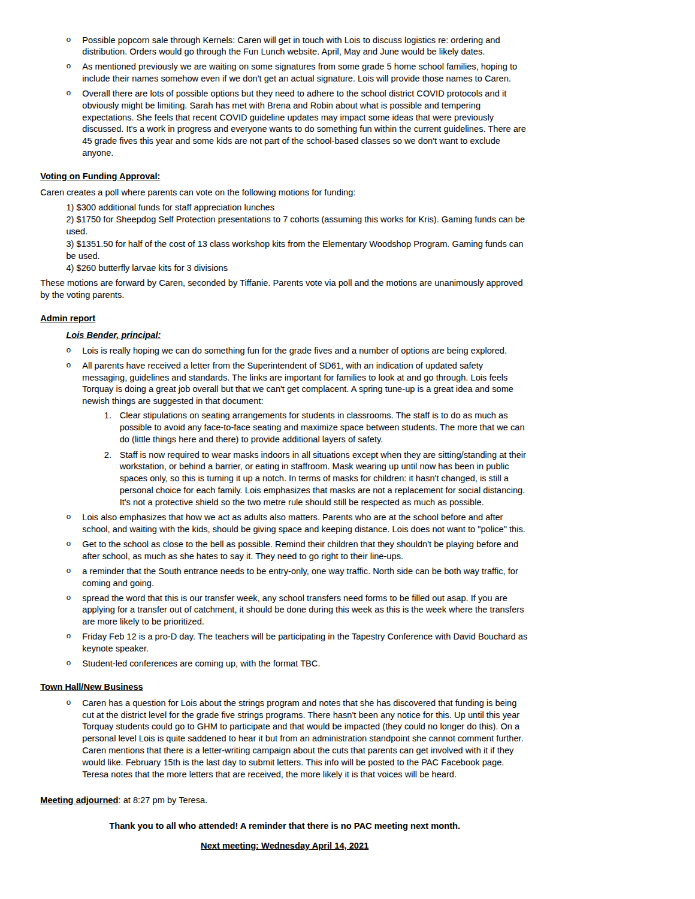Possible popcorn sale through Kernels: Caren will get in touch with Lois to discuss logistics re: ordering and distribution. Orders would go through the Fun Lunch website. April, May and June would be likely dates.
As mentioned previously we are waiting on some signatures from some grade 5 home school families, hoping to include their names somehow even if we don't get an actual signature. Lois will provide those names to Caren.
Overall there are lots of possible options but they need to adhere to the school district COVID protocols and it obviously might be limiting. Sarah has met with Brena and Robin about what is possible and tempering expectations. She feels that recent COVID guideline updates may impact some ideas that were previously discussed. It's a work in progress and everyone wants to do something fun within the current guidelines. There are 45 grade fives this year and some kids are not part of the school-based classes so we don't want to exclude anyone.
Voting on Funding Approval:
Caren creates a poll where parents can vote on the following motions for funding:
1) $300 additional funds for staff appreciation lunches
2) $1750 for Sheepdog Self Protection presentations to 7 cohorts (assuming this works for Kris). Gaming funds can be used.
3) $1351.50 for half of the cost of 13 class workshop kits from the Elementary Woodshop Program. Gaming funds can be used.
4) $260 butterfly larvae kits for 3 divisions
These motions are forward by Caren, seconded by Tiffanie. Parents vote via poll and the motions are unanimously approved by the voting parents.
Admin report
Lois Bender, principal:
Lois is really hoping we can do something fun for the grade fives and a number of options are being explored.
All parents have received a letter from the Superintendent of SD61, with an indication of updated safety messaging, guidelines and standards. The links are important for families to look at and go through. Lois feels Torquay is doing a great job overall but that we can't get complacent. A spring tune-up is a great idea and some newish things are suggested in that document:
Clear stipulations on seating arrangements for students in classrooms. The staff is to do as much as possible to avoid any face-to-face seating and maximize space between students. The more that we can do (little things here and there) to provide additional layers of safety.
Staff is now required to wear masks indoors in all situations except when they are sitting/standing at their workstation, or behind a barrier, or eating in staffroom. Mask wearing up until now has been in public spaces only, so this is turning it up a notch. In terms of masks for children: it hasn't changed, is still a personal choice for each family. Lois emphasizes that masks are not a replacement for social distancing. It's not a protective shield so the two metre rule should still be respected as much as possible.
Lois also emphasizes that how we act as adults also matters. Parents who are at the school before and after school, and waiting with the kids, should be giving space and keeping distance. Lois does not want to "police" this.
Get to the school as close to the bell as possible. Remind their children that they shouldn't be playing before and after school, as much as she hates to say it. They need to go right to their line-ups.
a reminder that the South entrance needs to be entry-only, one way traffic. North side can be both way traffic, for coming and going.
spread the word that this is our transfer week, any school transfers need forms to be filled out asap. If you are applying for a transfer out of catchment, it should be done during this week as this is the week where the transfers are more likely to be prioritized.
Friday Feb 12 is a pro-D day. The teachers will be participating in the Tapestry Conference with David Bouchard as keynote speaker.
Student-led conferences are coming up, with the format TBC.
Town Hall/New Business
Caren has a question for Lois about the strings program and notes that she has discovered that funding is being cut at the district level for the grade five strings programs. There hasn't been any notice for this. Up until this year Torquay students could go to GHM to participate and that would be impacted (they could no longer do this). On a personal level Lois is quite saddened to hear it but from an administration standpoint she cannot comment further. Caren mentions that there is a letter-writing campaign about the cuts that parents can get involved with it if they would like. February 15th is the last day to submit letters. This info will be posted to the PAC Facebook page. Teresa notes that the more letters that are received, the more likely it is that voices will be heard.
Meeting adjourned: at 8:27 pm by Teresa.
Thank you to all who attended! A reminder that there is no PAC meeting next month.
Next meeting: Wednesday April 14, 2021